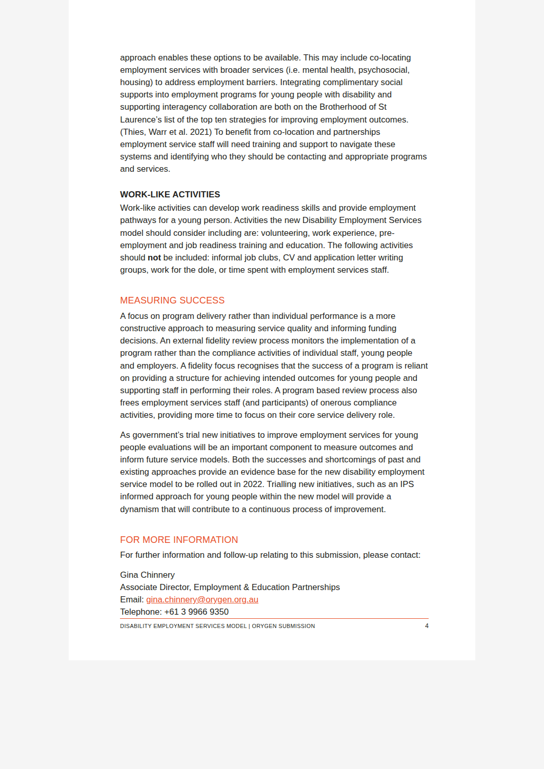approach enables these options to be available. This may include co-locating employment services with broader services (i.e. mental health, psychosocial, housing) to address employment barriers. Integrating complimentary social supports into employment programs for young people with disability and supporting interagency collaboration are both on the Brotherhood of St Laurence’s list of the top ten strategies for improving employment outcomes.(Thies, Warr et al. 2021) To benefit from co-location and partnerships employment service staff will need training and support to navigate these systems and identifying who they should be contacting and appropriate programs and services.
WORK-LIKE ACTIVITIES
Work-like activities can develop work readiness skills and provide employment pathways for a young person. Activities the new Disability Employment Services model should consider including are: volunteering, work experience, pre-employment and job readiness training and education. The following activities should not be included: informal job clubs, CV and application letter writing groups, work for the dole, or time spent with employment services staff.
MEASURING SUCCESS
A focus on program delivery rather than individual performance is a more constructive approach to measuring service quality and informing funding decisions. An external fidelity review process monitors the implementation of a program rather than the compliance activities of individual staff, young people and employers. A fidelity focus recognises that the success of a program is reliant on providing a structure for achieving intended outcomes for young people and supporting staff in performing their roles. A program based review process also frees employment services staff (and participants) of onerous compliance activities, providing more time to focus on their core service delivery role.
As government’s trial new initiatives to improve employment services for young people evaluations will be an important component to measure outcomes and inform future service models. Both the successes and shortcomings of past and existing approaches provide an evidence base for the new disability employment service model to be rolled out in 2022. Trialling new initiatives, such as an IPS informed approach for young people within the new model will provide a dynamism that will contribute to a continuous process of improvement.
FOR MORE INFORMATION
For further information and follow-up relating to this submission, please contact:
Gina Chinnery
Associate Director, Employment & Education Partnerships
Email: gina.chinnery@orygen.org.au
Telephone: +61 3 9966 9350
Disability Employment Services Model | Orygen Submission 4